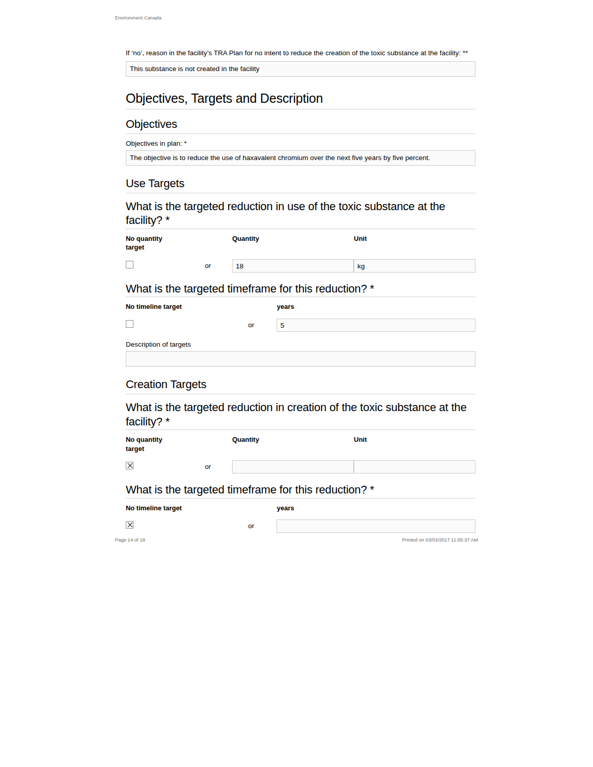Environment Canada
If ‘no’, reason in the facility’s TRA Plan for no intent to reduce the creation of the toxic substance at the facility: **
This substance is not created in the facility
Objectives, Targets and Description
Objectives
Objectives in plan: *
The objective is to reduce the use of haxavalent chromium over the next five years by five percent.
Use Targets
What is the targeted reduction in use of the toxic substance at the facility? *
| No quantity target | | Quantity | Unit |
| --- | --- | --- | --- |
| | or | 18 | kg |
What is the targeted timeframe for this reduction? *
| No timeline target | | years |
| --- | --- | --- |
| | or | 5 |
Description of targets
Creation Targets
What is the targeted reduction in creation of the toxic substance at the facility? *
| No quantity target | | Quantity | Unit |
| --- | --- | --- | --- |
| | or | | |
What is the targeted timeframe for this reduction? *
| No timeline target | | years |
| --- | --- | --- |
| | or | |
Page 14 of 18
Printed on 03/03/2017 11:55:37 AM